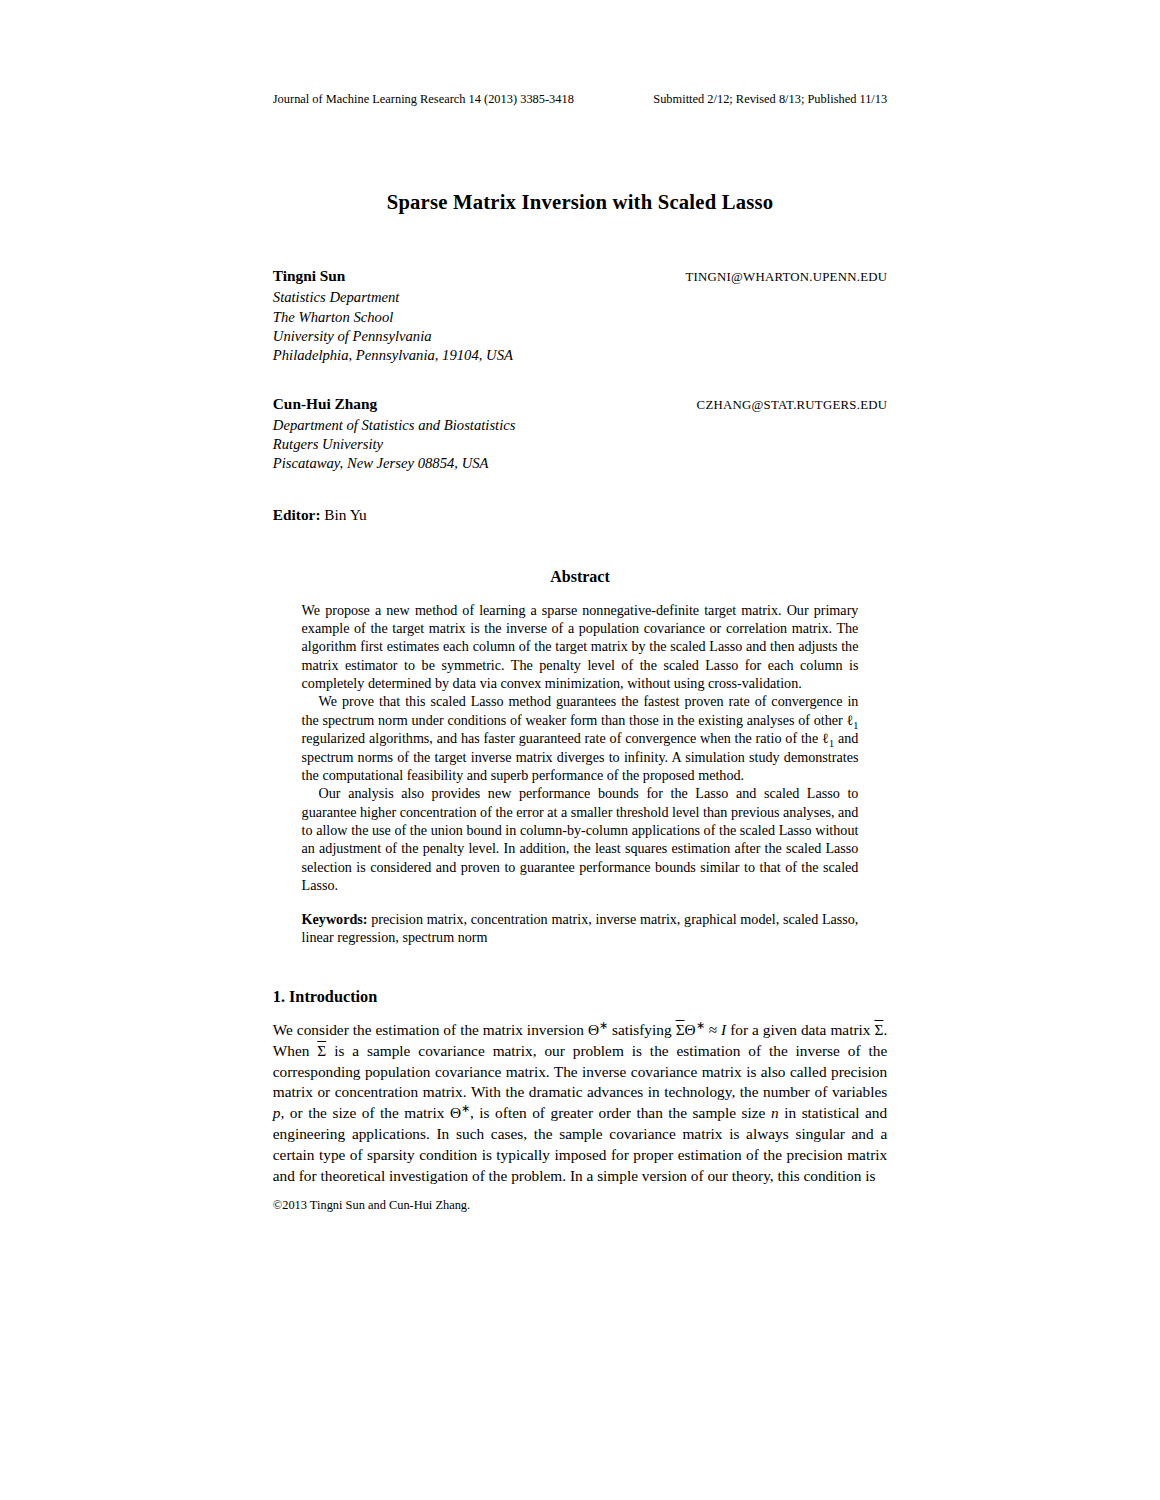Journal of Machine Learning Research 14 (2013) 3385-3418 Submitted 2/12; Revised 8/13; Published 11/13
Sparse Matrix Inversion with Scaled Lasso
Tingni Sun TINGNI@WHARTON.UPENN.EDU
Statistics Department
The Wharton School
University of Pennsylvania
Philadelphia, Pennsylvania, 19104, USA
Cun-Hui Zhang CZHANG@STAT.RUTGERS.EDU
Department of Statistics and Biostatistics
Rutgers University
Piscataway, New Jersey 08854, USA
Editor: Bin Yu
Abstract
We propose a new method of learning a sparse nonnegative-definite target matrix. Our primary example of the target matrix is the inverse of a population covariance or correlation matrix. The algorithm first estimates each column of the target matrix by the scaled Lasso and then adjusts the matrix estimator to be symmetric. The penalty level of the scaled Lasso for each column is completely determined by data via convex minimization, without using cross-validation.
We prove that this scaled Lasso method guarantees the fastest proven rate of convergence in the spectrum norm under conditions of weaker form than those in the existing analyses of other ℓ1 regularized algorithms, and has faster guaranteed rate of convergence when the ratio of the ℓ1 and spectrum norms of the target inverse matrix diverges to infinity. A simulation study demonstrates the computational feasibility and superb performance of the proposed method.
Our analysis also provides new performance bounds for the Lasso and scaled Lasso to guarantee higher concentration of the error at a smaller threshold level than previous analyses, and to allow the use of the union bound in column-by-column applications of the scaled Lasso without an adjustment of the penalty level. In addition, the least squares estimation after the scaled Lasso selection is considered and proven to guarantee performance bounds similar to that of the scaled Lasso.
Keywords: precision matrix, concentration matrix, inverse matrix, graphical model, scaled Lasso, linear regression, spectrum norm
1. Introduction
We consider the estimation of the matrix inversion Θ∗ satisfying ΣΘ∗ ≈ I for a given data matrix Σ. When Σ is a sample covariance matrix, our problem is the estimation of the inverse of the corresponding population covariance matrix. The inverse covariance matrix is also called precision matrix or concentration matrix. With the dramatic advances in technology, the number of variables p, or the size of the matrix Θ∗, is often of greater order than the sample size n in statistical and engineering applications. In such cases, the sample covariance matrix is always singular and a certain type of sparsity condition is typically imposed for proper estimation of the precision matrix and for theoretical investigation of the problem. In a simple version of our theory, this condition is
©2013 Tingni Sun and Cun-Hui Zhang.